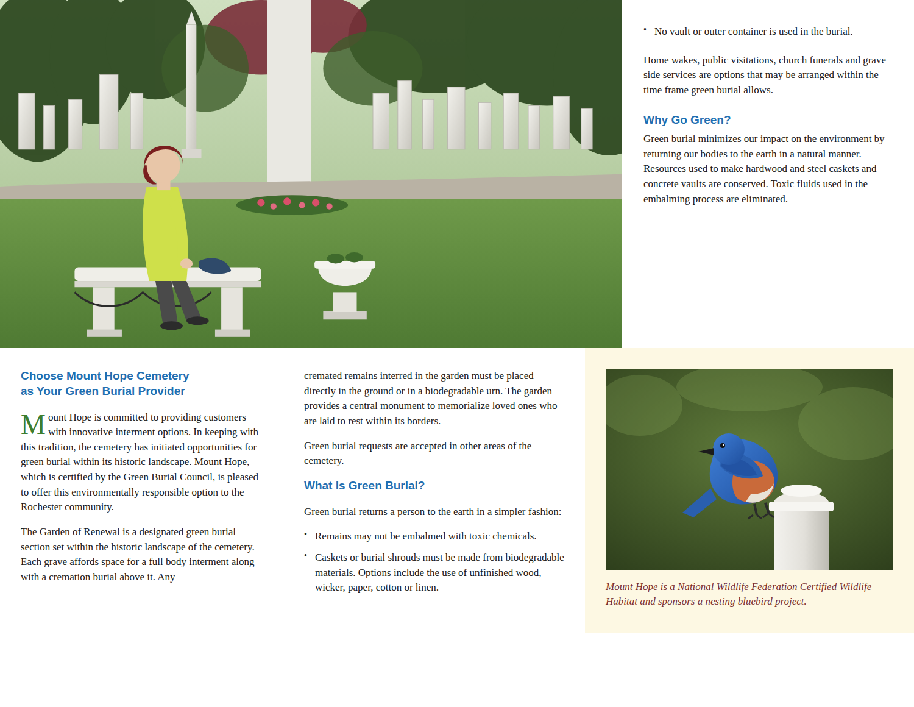No vault or outer container is used in the burial.
Home wakes, public visitations, church funerals and grave side services are options that may be arranged within the time frame green burial allows.
Why Go Green?
Green burial minimizes our impact on the environment by returning our bodies to the earth in a natural manner. Resources used to make hardwood and steel caskets and concrete vaults are conserved. Toxic fluids used in the embalming process are eliminated.
Choose Mount Hope Cemetery
as Your Green Burial Provider
Mount Hope is committed to providing customers with innovative interment options. In keeping with this tradition, the cemetery has initiated opportunities for green burial within its historic landscape. Mount Hope, which is certified by the Green Burial Council, is pleased to offer this environmentally responsible option to the Rochester community.
The Garden of Renewal is a designated green burial section set within the historic landscape of the cemetery. Each grave affords space for a full body interment along with a cremation burial above it. Any
cremated remains interred in the garden must be placed directly in the ground or in a biodegradable urn. The garden provides a central monument to memorialize loved ones who are laid to rest within its borders.
Green burial requests are accepted in other areas of the cemetery.
What is Green Burial?
Green burial returns a person to the earth in a simpler fashion:
Remains may not be embalmed with toxic chemicals.
Caskets or burial shrouds must be made from biodegradable materials. Options include the use of unfinished wood, wicker, paper, cotton or linen.
Mount Hope is a National Wildlife Federation Certified Wildlife Habitat and sponsors a nesting bluebird project.